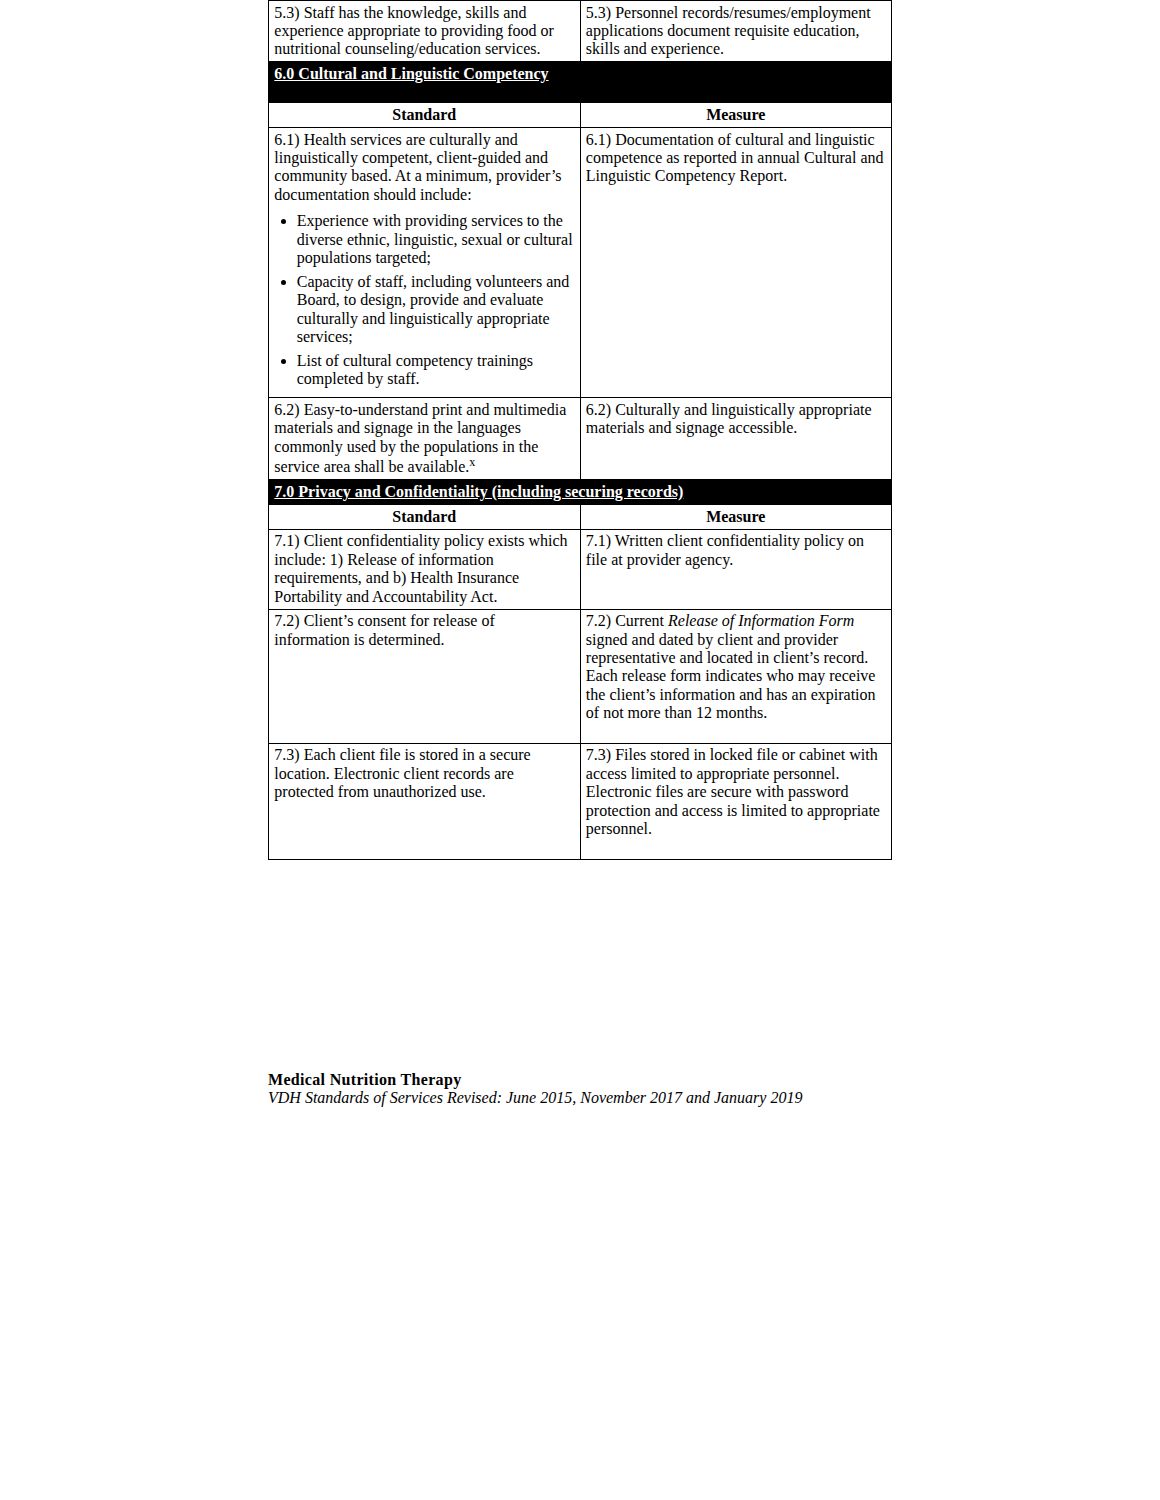| 5.3) Staff has the knowledge, skills and experience appropriate to providing food or nutritional counseling/education services. | 5.3) Personnel records/resumes/employment applications document requisite education, skills and experience. |
| 6.0 Cultural and Linguistic Competency |
| Standard | Measure |
| 6.1) Health services are culturally and linguistically competent, client-guided and community based. At a minimum, provider’s documentation should include: Experience with providing services to the diverse ethnic, linguistic, sexual or cultural populations targeted; Capacity of staff, including volunteers and Board, to design, provide and evaluate culturally and linguistically appropriate services; List of cultural competency trainings completed by staff. | 6.1) Documentation of cultural and linguistic competence as reported in annual Cultural and Linguistic Competency Report. |
| 6.2) Easy-to-understand print and multimedia materials and signage in the languages commonly used by the populations in the service area shall be available. x | 6.2) Culturally and linguistically appropriate materials and signage accessible. |
| 7.0 Privacy and Confidentiality (including securing records) |
| Standard | Measure |
| 7.1) Client confidentiality policy exists which include: 1) Release of information requirements, and b) Health Insurance Portability and Accountability Act. | 7.1) Written client confidentiality policy on file at provider agency. |
| 7.2) Client’s consent for release of information is determined. | 7.2) Current Release of Information Form signed and dated by client and provider representative and located in client’s record. Each release form indicates who may receive the client’s information and has an expiration of not more than 12 months. |
| 7.3) Each client file is stored in a secure location. Electronic client records are protected from unauthorized use. | 7.3) Files stored in locked file or cabinet with access limited to appropriate personnel. Electronic files are secure with password protection and access is limited to appropriate personnel. |
Medical Nutrition Therapy
VDH Standards of Services Revised: June 2015, November 2017 and January 2019